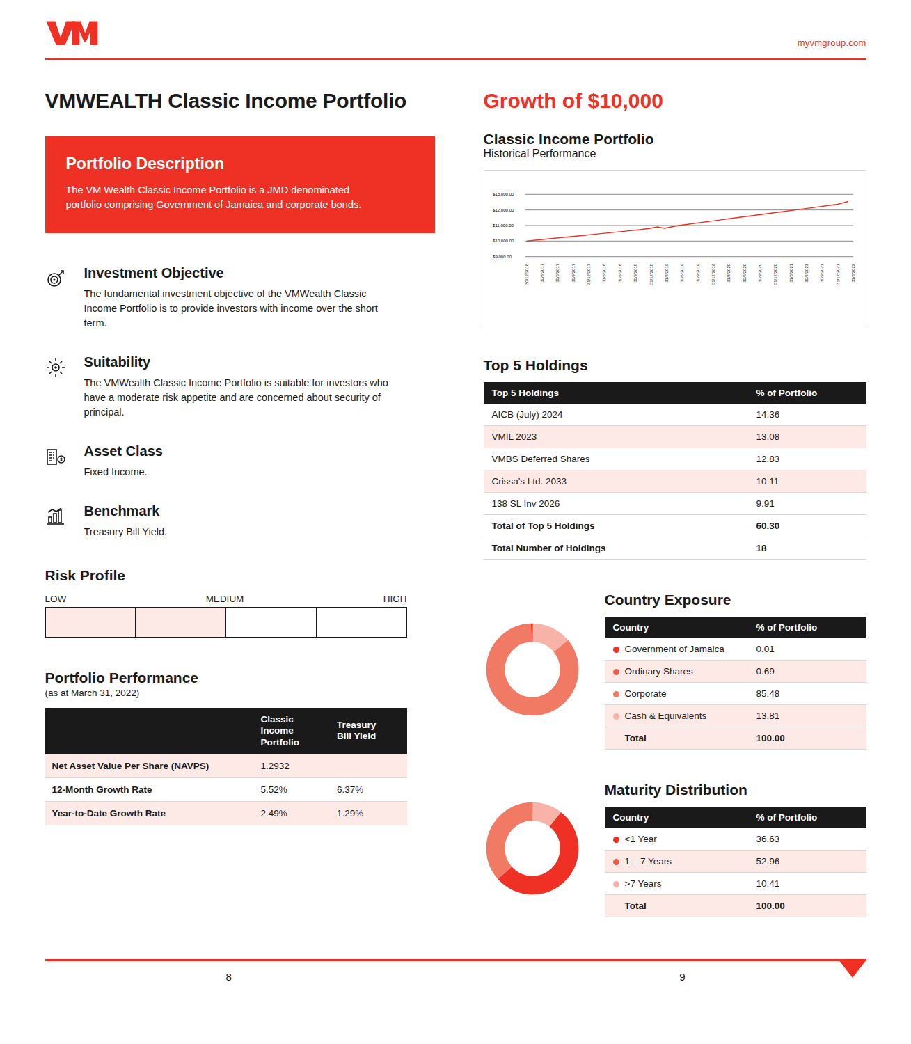myvmgroup.com
VMWEALTH Classic Income Portfolio
Portfolio Description
The VM Wealth Classic Income Portfolio is a JMD denominated portfolio comprising Government of Jamaica and corporate bonds.
Investment Objective
The fundamental investment objective of the VMWealth Classic Income Portfolio is to provide investors with income over the short term.
Suitability
The VMWealth Classic Income Portfolio is suitable for investors who have a moderate risk appetite and are concerned about security of principal.
Asset Class
Fixed Income.
Benchmark
Treasury Bill Yield.
Risk Profile
LOW MEDIUM HIGH
Portfolio Performance
(as at March 31, 2022)
| | Classic Income Portfolio | Treasury Bill Yield |
| --- | --- | --- |
| Net Asset Value Per Share (NAVPS) | 1.2932 | |
| 12-Month Growth Rate | 5.52% | 6.37% |
| Year-to-Date Growth Rate | 2.49% | 1.29% |
Growth of $10,000
Classic Income Portfolio
Historical Performance
$13,000.00 $12,000.00 $11,000.00 $10,000.00 $9,000.00 30/12/2016 30/3/2017 30/6/2017 30/9/2017 31/12/2017 31/3/2018 30/6/2018 30/9/2018 31/12/2018 31/3/2019 30/6/2019 30/9/2019 31/12/2019 31/3/2020 30/6/2020 30/9/2020 31/12/2020 31/3/2021 30/6/2021 30/9/2021 31/12/2021 31/3/2022
Top 5 Holdings
| Top 5 Holdings | % of Portfolio |
| --- | --- |
| AICB (July) 2024 | 14.36 |
| VMIL 2023 | 13.08 |
| VMBS Deferred Shares | 12.83 |
| Crissa's Ltd. 2033 | 10.11 |
| 138 SL Inv 2026 | 9.91 |
| Total of Top 5 Holdings | 60.30 |
| Total Number of Holdings | 18 |
Country Exposure
| Country | % of Portfolio |
| --- | --- |
| Government of Jamaica | 0.01 |
| Ordinary Shares | 0.69 |
| Corporate | 85.48 |
| Cash & Equivalents | 13.81 |
| Total | 100.00 |
Maturity Distribution
| Country | % of Portfolio |
| --- | --- |
| <1 Year | 36.63 |
| 1 – 7 Years | 52.96 |
| >7 Years | 10.41 |
| Total | 100.00 |
8 9